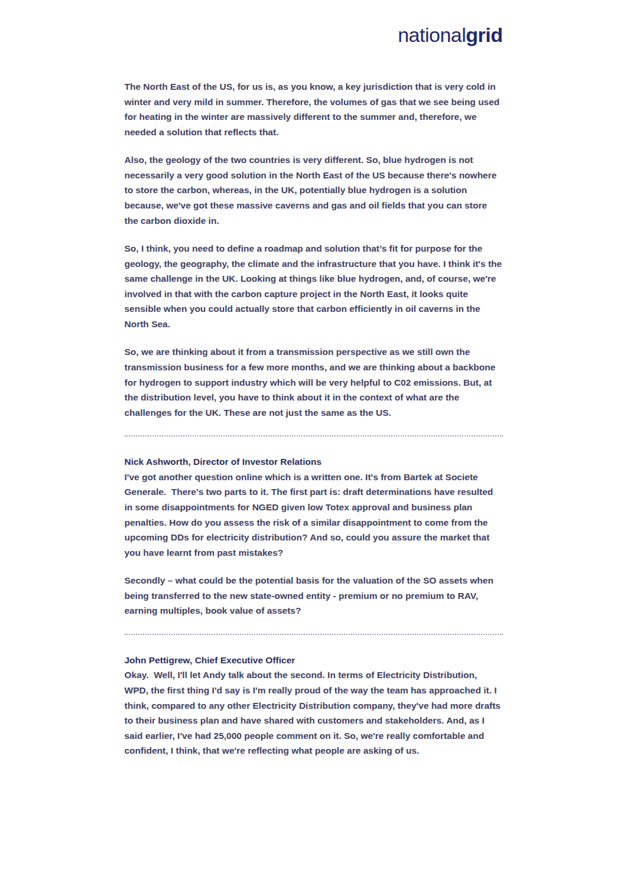national grid
The North East of the US, for us is, as you know, a key jurisdiction that is very cold in winter and very mild in summer. Therefore, the volumes of gas that we see being used for heating in the winter are massively different to the summer and, therefore, we needed a solution that reflects that.
Also, the geology of the two countries is very different. So, blue hydrogen is not necessarily a very good solution in the North East of the US because there's nowhere to store the carbon, whereas, in the UK, potentially blue hydrogen is a solution because, we've got these massive caverns and gas and oil fields that you can store the carbon dioxide in.
So, I think, you need to define a roadmap and solution that’s fit for purpose for the geology, the geography, the climate and the infrastructure that you have. I think it's the same challenge in the UK. Looking at things like blue hydrogen, and, of course, we're involved in that with the carbon capture project in the North East, it looks quite sensible when you could actually store that carbon efficiently in oil caverns in the North Sea.
So, we are thinking about it from a transmission perspective as we still own the transmission business for a few more months, and we are thinking about a backbone for hydrogen to support industry which will be very helpful to C02 emissions. But, at the distribution level, you have to think about it in the context of what are the challenges for the UK. These are not just the same as the US.
Nick Ashworth, Director of Investor Relations
I've got another question online which is a written one. It's from Bartek at Societe Generale. There's two parts to it. The first part is: draft determinations have resulted in some disappointments for NGED given low Totex approval and business plan penalties. How do you assess the risk of a similar disappointment to come from the upcoming DDs for electricity distribution? And so, could you assure the market that you have learnt from past mistakes?
Secondly – what could be the potential basis for the valuation of the SO assets when being transferred to the new state-owned entity - premium or no premium to RAV, earning multiples, book value of assets?
John Pettigrew, Chief Executive Officer
Okay. Well, I'll let Andy talk about the second. In terms of Electricity Distribution, WPD, the first thing I'd say is I'm really proud of the way the team has approached it. I think, compared to any other Electricity Distribution company, they've had more drafts to their business plan and have shared with customers and stakeholders. And, as I said earlier, I've had 25,000 people comment on it. So, we're really comfortable and confident, I think, that we're reflecting what people are asking of us.